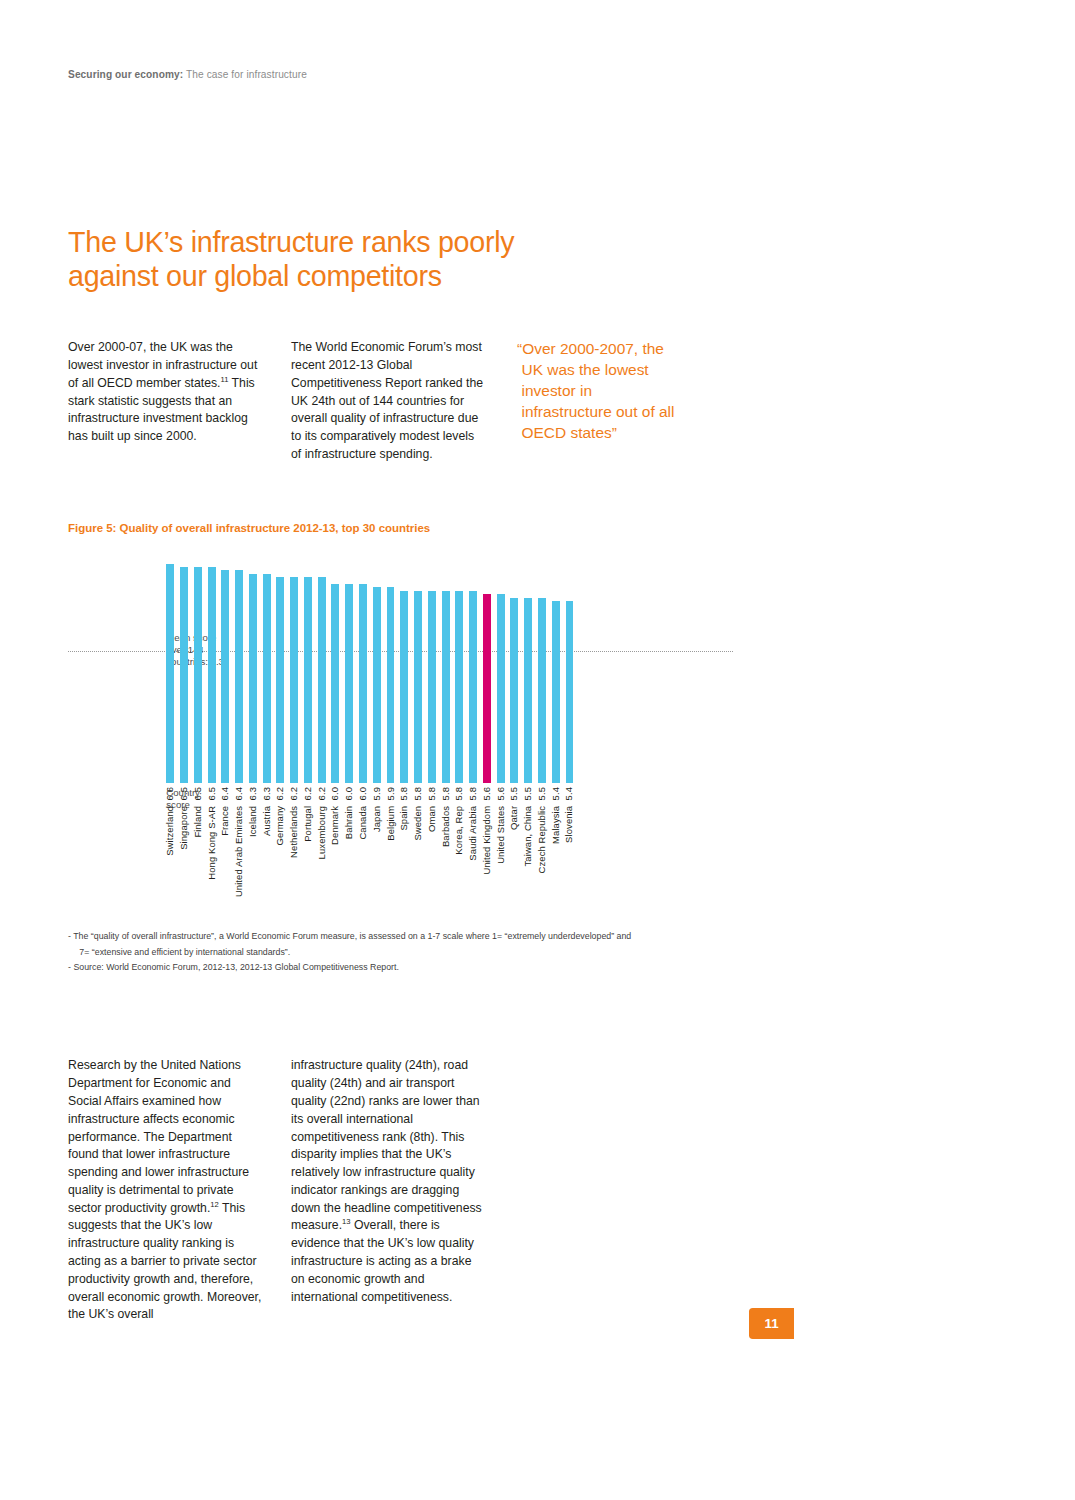Securing our economy: The case for infrastructure
The UK’s infrastructure ranks poorly
against our global competitors
Over 2000-07, the UK was the lowest investor in infrastructure out of all OECD member states.11 This stark statistic suggests that an infrastructure investment backlog has built up since 2000.
The World Economic Forum’s most recent 2012-13 Global Competitiveness Report ranked the UK 24th out of 144 countries for overall quality of infrastructure due to its comparatively modest levels of infrastructure spending.
“Over 2000-2007, the UK was the lowest investor in infrastructure out of all OECD states”
Figure 5: Quality of overall infrastructure 2012-13, top 30 countries
Mean score
over 144
countries: 4.3
Country
score
Switzerland 6.6
Singapore 6.5
Finland 6.5
Hong Kong S-AR 6.5
France 6.4
United Arab Emirates 6.4
Iceland 6.3
Austria 6.3
Germany 6.2
Netherlands 6.2
Portugal 6.2
Luxembourg 6.2
Denmark 6.0
Bahrain 6.0
Canada 6.0
Japan 5.9
Belgium 5.9
Spain 5.8
Sweden 5.8
Oman 5.8
Barbados 5.8
Korea, Rep 5.8
Saudi Arabia 5.8
United Kingdom 5.6
United States 5.6
Qatar 5.5
Taiwan, China 5.5
Czech Republic 5.5
Malaysia 5.4
Slovenia 5.4
- The “quality of overall infrastructure”, a World Economic Forum measure, is assessed on a 1-7 scale where 1= “extremely underdeveloped” and
7= “extensive and efficient by international standards”.
- Source: World Economic Forum, 2012-13, 2012-13 Global Competitiveness Report.
Research by the United Nations Department for Economic and Social Affairs examined how infrastructure affects economic performance. The Department found that lower infrastructure spending and lower infrastructure quality is detrimental to private sector productivity growth.12 This suggests that the UK’s low infrastructure quality ranking is acting as a barrier to private sector productivity growth and, therefore, overall economic growth. Moreover, the UK’s overall
infrastructure quality (24th), road quality (24th) and air transport quality (22nd) ranks are lower than its overall international competitiveness rank (8th). This disparity implies that the UK’s relatively low infrastructure quality indicator rankings are dragging down the headline competitiveness measure.13 Overall, there is evidence that the UK’s low quality infrastructure is acting as a brake on economic growth and international competitiveness.
11